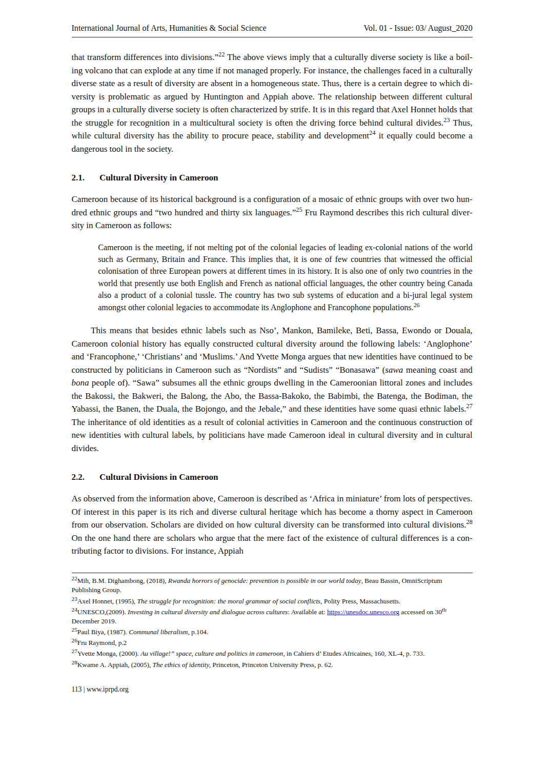International Journal of Arts, Humanities & Social Science Vol. 01 - Issue: 03/ August_2020
that transform differences into divisions.”22 The above views imply that a culturally diverse society is like a boiling volcano that can explode at any time if not managed properly. For instance, the challenges faced in a culturally diverse state as a result of diversity are absent in a homogeneous state. Thus, there is a certain degree to which diversity is problematic as argued by Huntington and Appiah above. The relationship between different cultural groups in a culturally diverse society is often characterized by strife. It is in this regard that Axel Honnet holds that the struggle for recognition in a multicultural society is often the driving force behind cultural divides.23 Thus, while cultural diversity has the ability to procure peace, stability and development24 it equally could become a dangerous tool in the society.
2.1. Cultural Diversity in Cameroon
Cameroon because of its historical background is a configuration of a mosaic of ethnic groups with over two hundred ethnic groups and “two hundred and thirty six languages.”25 Fru Raymond describes this rich cultural diversity in Cameroon as follows:
Cameroon is the meeting, if not melting pot of the colonial legacies of leading ex-colonial nations of the world such as Germany, Britain and France. This implies that, it is one of few countries that witnessed the official colonisation of three European powers at different times in its history. It is also one of only two countries in the world that presently use both English and French as national official languages, the other country being Canada also a product of a colonial tussle. The country has two sub systems of education and a bi-jural legal system amongst other colonial legacies to accommodate its Anglophone and Francophone populations.26
This means that besides ethnic labels such as Nso’, Mankon, Bamileke, Beti, Bassa, Ewondo or Douala, Cameroon colonial history has equally constructed cultural diversity around the following labels: ‘Anglophone’ and ‘Francophone,’ ‘Christians’ and ‘Muslims.’ And Yvette Monga argues that new identities have continued to be constructed by politicians in Cameroon such as “Nordists” and “Sudists” “Bonasawa” (sawa meaning coast and bona people of). “Sawa” subsumes all the ethnic groups dwelling in the Cameroonian littoral zones and includes the Bakossi, the Bakweri, the Balong, the Abo, the Bassa-Bakoko, the Babimbi, the Batenga, the Bodiman, the Yabassi, the Banen, the Duala, the Bojongo, and the Jebale,” and these identities have some quasi ethnic labels.27 The inheritance of old identities as a result of colonial activities in Cameroon and the continuous construction of new identities with cultural labels, by politicians have made Cameroon ideal in cultural diversity and in cultural divides.
2.2. Cultural Divisions in Cameroon
As observed from the information above, Cameroon is described as ‘Africa in miniature’ from lots of perspectives. Of interest in this paper is its rich and diverse cultural heritage which has become a thorny aspect in Cameroon from our observation. Scholars are divided on how cultural diversity can be transformed into cultural divisions.28 On the one hand there are scholars who argue that the mere fact of the existence of cultural differences is a contributing factor to divisions. For instance, Appiah
22Mih, B.M. Dighambong, (2018), Rwanda horrors of genocide: prevention is possible in our world today, Beau Bassin, OmniScriptum Publishing Group.
23Axel Honnet, (1995), The struggle for recognition: the moral grammar of social conflicts, Polity Press, Massachusetts.
24UNESCO,(2009). Investing in cultural diversity and dialogue across cultures: Available at: https://unesdoc.unesco.org accessed on 30th December 2019.
25Paul Biya, (1987). Communal liberalism, p.104.
26Fru Raymond, p.2
27Yvette Monga, (2000). Au village!” space, culture and politics in cameroon, in Cahiers d’ Etudes Africaines, 160, XL-4, p. 733.
28Kwame A. Appiah, (2005), The ethics of identity, Princeton, Princeton University Press, p. 62.
113 | www.iprpd.org